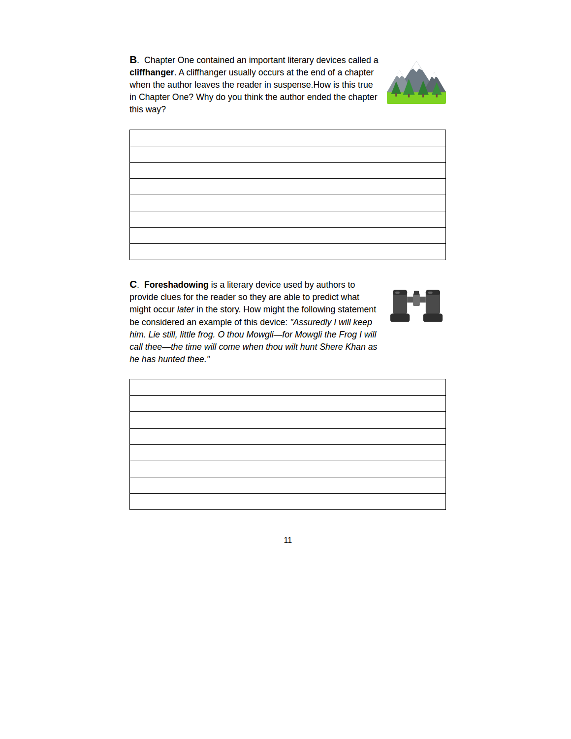B. Chapter One contained an important literary devices called a cliffhanger. A cliffhanger usually occurs at the end of a chapter when the author leaves the reader in suspense.How is this true in Chapter One? Why do you think the author ended the chapter this way?
C. Foreshadowing is a literary device used by authors to provide clues for the reader so they are able to predict what might occur later in the story. How might the following statement be considered an example of this device: "Assuredly I will keep him. Lie still, little frog. O thou Mowgli—for Mowgli the Frog I will call thee—the time will come when thou wilt hunt Shere Khan as he has hunted thee."
11